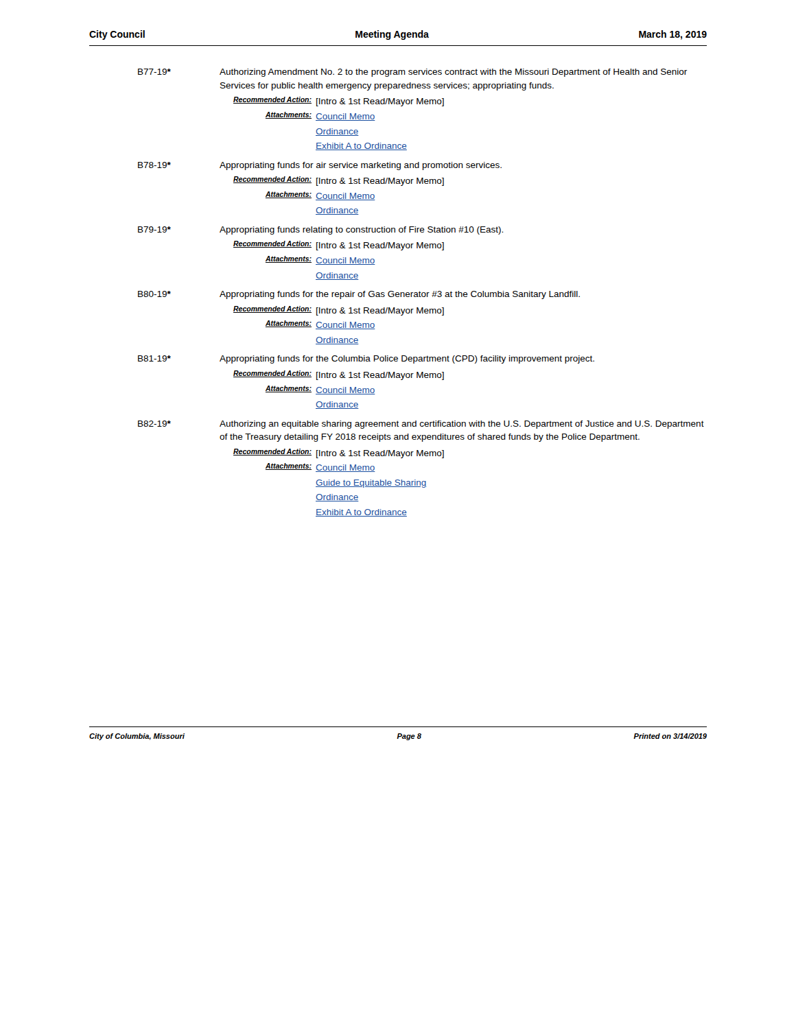City Council
Meeting Agenda
March 18, 2019
B77-19*
Authorizing Amendment No. 2 to the program services contract with the Missouri Department of Health and Senior Services for public health emergency preparedness services; appropriating funds.
Recommended Action:
[Intro & 1st Read/Mayor Memo]
Attachments:
Council Memo
Ordinance
Exhibit A to Ordinance
B78-19*
Appropriating funds for air service marketing and promotion services.
Recommended Action:
[Intro & 1st Read/Mayor Memo]
Attachments:
Council Memo
Ordinance
B79-19*
Appropriating funds relating to construction of Fire Station #10 (East).
Recommended Action:
[Intro & 1st Read/Mayor Memo]
Attachments:
Council Memo
Ordinance
B80-19*
Appropriating funds for the repair of Gas Generator #3 at the Columbia Sanitary Landfill.
Recommended Action:
[Intro & 1st Read/Mayor Memo]
Attachments:
Council Memo
Ordinance
B81-19*
Appropriating funds for the Columbia Police Department (CPD) facility improvement project.
Recommended Action:
[Intro & 1st Read/Mayor Memo]
Attachments:
Council Memo
Ordinance
B82-19*
Authorizing an equitable sharing agreement and certification with the U.S. Department of Justice and U.S. Department of the Treasury detailing FY 2018 receipts and expenditures of shared funds by the Police Department.
Recommended Action:
[Intro & 1st Read/Mayor Memo]
Attachments:
Council Memo
Guide to Equitable Sharing
Ordinance
Exhibit A to Ordinance
City of Columbia, Missouri
Page 8
Printed on 3/14/2019